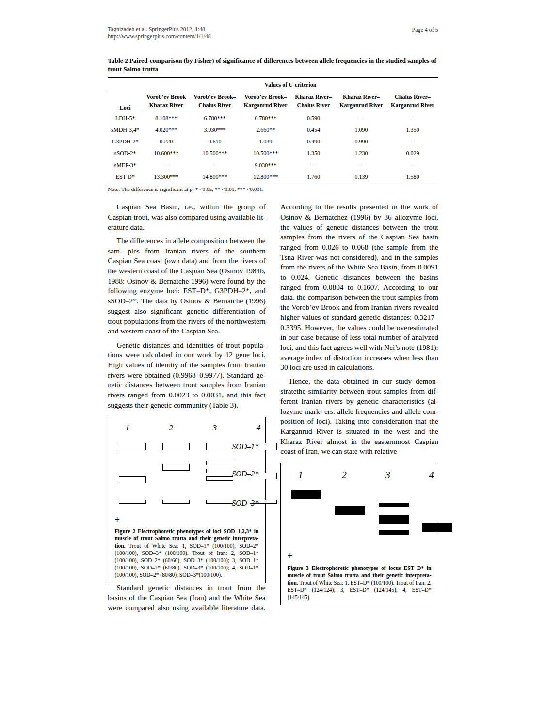Taghizadeh et al. SpringerPlus 2012, 1:48
http://www.springerplus.com/content/1/1/48
Page 4 of 5
Table 2 Paired-comparison (by Fisher) of significance of differences between allele frequencies in the studied samples of trout Salmo trutta
| | Values of U-criterion |
| --- | --- |
| Loci | Vorob’ev Brook | Vorob’ev Brook– | Vorob’ev Brook– | Kharaz River– | Kharaz River– | Chalus River– |
| Kharaz River | Chalus River | Karganrud River | Chalus River | Karganrud River | Karganrud River |
| LDH-5* | 8.108*** | 6.780*** | 6.780*** | 0.590 | – | – |
| sMDH-3,4* | 4.020*** | 3.930*** | 2.660** | 0.454 | 1.090 | 1.350 |
| G3PDH-2* | 0.220 | 0.610 | 1.039 | 0.490 | 0.990 | – |
| sSOD-2* | 10.600*** | 10.500*** | 10.500*** | 1.350 | 1.230 | 0.029 |
| sMEP-3* | – | – | 9.030*** | – | – | – |
| EST-D* | 13.300*** | 14.800*** | 12.800*** | 1.760 | 0.139 | 1.580 |
Note: The difference is significant at p: * <0.05, ** <0.01, *** <0.001.
Caspian Sea Basin, i.e., within the group of Caspian trout, was also compared using available literature data.
The differences in allele composition between the sam- ples from Iranian rivers of the southern Caspian Sea coast (own data) and from the rivers of the western coast of the Caspian Sea (Osinov 1984b, 1988; Osinov & Bernatche 1996) were found by the following enzyme loci: EST–D*, G3PDH–2*, and sSOD–2*. The data by Osinov & Bernatche (1996) suggest also significant genetic differentiation of trout populations from the rivers of the northwestern and western coast of the Caspian Sea.
Genetic distances and identities of trout populations were calculated in our work by 12 gene loci. High values of identity of the samples from Iranian rivers were obtained (0.9968–0.9977). Standard genetic distances between trout samples from Iranian rivers ranged from 0.0023 to 0.0031, and this fact suggests their genetic community (Table 3).
1 2 3 4 SOD–1* SOD–2* SOD–3* +
Figure 2 Electrophoretic phenotypes of loci SOD–1,2,3* in muscle of trout Salmo trutta and their genetic interpretation. Trout of White Sea: 1, SOD–1* (100/100), SOD–2* (100/100), SOD–3* (100/100). Trout of Iran: 2, SOD–1* (100/100), SOD–2* (60/60), SOD–3* (100/100); 3, SOD–1* (100/100), SOD–2* (60/80), SOD–3* (100/100); 4, SOD–1* (100/100), SOD–2* (80/80), SOD–3*(100/100).
Standard genetic distances in trout from the basins of the Caspian Sea (Iran) and the White Sea were compared also using available literature data. According to the results presented in the work of Osinov & Bernatchez (1996) by 36 allozyme loci, the values of genetic distances between the trout samples from the rivers of the Caspian Sea basin ranged from 0.026 to 0.068 (the sample from the Tsna River was not considered), and in the samples from the rivers of the White Sea Basin, from 0.0091 to 0.024. Genetic distances between the basins ranged from 0.0804 to 0.1607. According to our data, the comparison between the trout samples from the Vorob’ev Brook and from Iranian rivers revealed higher values of standard genetic distances: 0.3217– 0.3395. However, the values could be overestimated in our case because of less total number of analyzed loci, and this fact agrees well with Nei’s note (1981): average index of distortion increases when less than 30 loci are used in calculations.
Hence, the data obtained in our study demonstratethe similarity between trout samples from different Iranian rivers by genetic characteristics (allozyme mark- ers: allele frequencies and allele composition of loci). Taking into consideration that the Karganrud River is situated in the west and the Kharaz River almost in the easternmost Caspian coast of Iran, we can state with relative
1 2 3 4 +
Figure 3 Electrophoretic phenotypes of locus EST–D* in muscle of trout Salmo trutta and their genetic interpretation. Trout of White Sea: 1, EST–D* (100/100). Trout of Iran: 2, EST–D* (124/124); 3, EST–D* (124/145); 4, EST–D* (145/145).